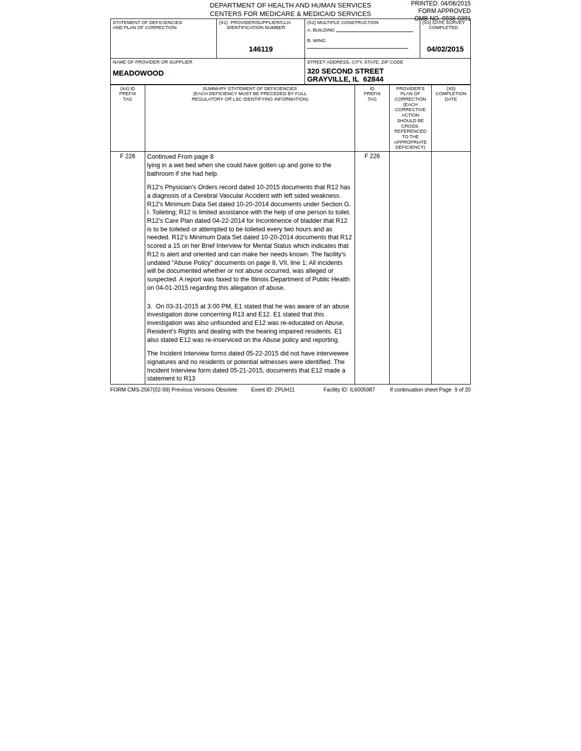PRINTED: 04/06/2015
FORM APPROVED
OMB NO. 0938-0391
DEPARTMENT OF HEALTH AND HUMAN SERVICES
CENTERS FOR MEDICARE & MEDICAID SERVICES
| STATEMENT OF DEFICIENCIES AND PLAN OF CORRECTION | (X1) PROVIDER/SUPPLIER/CLIA IDENTIFICATION NUMBER: 146119 | (X2) MULTIPLE CONSTRUCTION A. BUILDING B. WING | (X3) DATE SURVEY COMPLETED 04/02/2015 |
| NAME OF PROVIDER OR SUPPLIER MEADOWOOD | STREET ADDRESS, CITY, STATE, ZIP CODE 320 SECOND STREET GRAYVILLE, IL 62844 |
| (X4) ID PREFIX TAG | SUMMARY STATEMENT OF DEFICIENCIES (EACH DEFICIENCY MUST BE PRECEDED BY FULL REGULATORY OR LSC IDENTIFYING INFORMATION) | ID PREFIX TAG | PROVIDER'S PLAN OF CORRECTION (EACH CORRECTIVE ACTION SHOULD BE CROSS-REFERENCED TO THE APPROPRIATE DEFICIENCY) | (X5) COMPLETION DATE |
| --- | --- | --- | --- | --- |
| F 226 | Continued From page 8 lying in a wet bed when she could have gotten up and gone to the bathroom if she had help. R12's Physician's Orders record dated 10-2015 documents that R12 has a diagnosis of a Cerebral Vascular Accident with left sided weakness. R12's Minimum Data Set dated 10-20-2014 documents under Section G. I. Toileting; R12 is limited assistance with the help of one person to toilet. R12's Care Plan dated 04-22-2014 for Incontinence of bladder that R12 is to be toileted or attempted to be toileted every two hours and as needed. R12's Minimum Data Set dated 10-20-2014 documents that R12 scored a 15 on her Brief Interview for Mental Status which indicates that R12 is alert and oriented and can make her needs known. The facility's undated "Abuse Policy" documents on page 8, VII, line 1; All incidents will be documented whether or not abuse occurred, was alleged or suspected. A report was faxed to the Illinois Department of Public Health on 04-01-2015 regarding this allegation of abuse. 3. On 03-31-2015 at 3:00 PM, E1 stated that he was aware of an abuse investigation done concerning R13 and E12. E1 stated that this investigation was also unfounded and E12 was re-educated on Abuse, Resident's Rights and dealing with the hearing impaired residents. E1 also stated E12 was re-inserviced on the Abuse policy and reporting. The Incident Interview forms dated 05-22-2015 did not have interviewee signatures and no residents or potential witnesses were identified. The Incident Interview form dated 05-21-2015, documents that E12 made a statement to R13 | F 226 | | |
| FORM CMS-2567(02-99) Previous Versions Obsolete | Event ID: ZPUH11 | Facility ID: IL6005987 | If continuation sheet Page 9 of 20 |